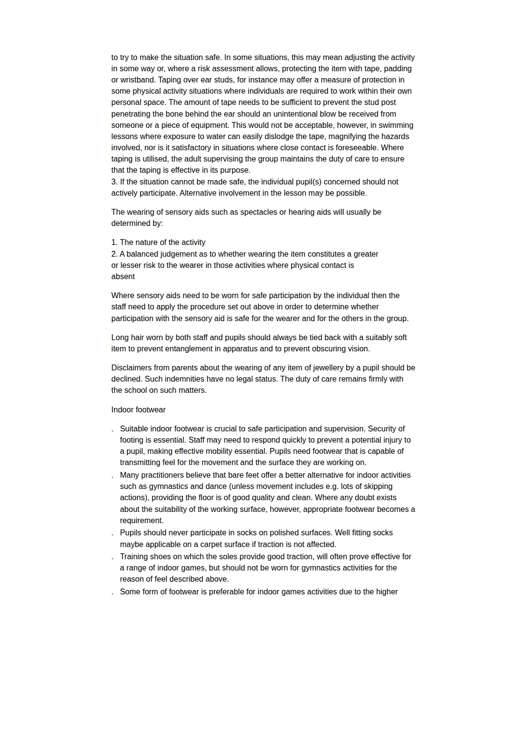to try to make the situation safe. In some situations, this may mean adjusting the activity in some way or, where a risk assessment allows, protecting the item with tape, padding or wristband. Taping over ear studs, for instance may offer a measure of protection in some physical activity situations where individuals are required to work within their own personal space. The amount of tape needs to be sufficient to prevent the stud post penetrating the bone behind the ear should an unintentional blow be received from someone or a piece of equipment. This would not be acceptable, however, in swimming lessons where exposure to water can easily dislodge the tape, magnifying the hazards involved, nor is it satisfactory in situations where close contact is foreseeable. Where taping is utilised, the adult supervising the group maintains the duty of care to ensure that the taping is effective in its purpose.
3. If the situation cannot be made safe, the individual pupil(s) concerned should not actively participate. Alternative involvement in the lesson may be possible.
The wearing of sensory aids such as spectacles or hearing aids will usually be determined by:
1. The nature of the activity
2. A balanced judgement as to whether wearing the item constitutes a greater
or lesser risk to the wearer in those activities where physical contact is
absent
Where sensory aids need to be worn for safe participation by the individual then the staff need to apply the procedure set out above in order to determine whether participation with the sensory aid is safe for the wearer and for the others in the group.
Long hair worn by both staff and pupils should always be tied back with a suitably soft item to prevent entanglement in apparatus and to prevent obscuring vision.
Disclaimers from parents about the wearing of any item of jewellery by a pupil should be declined. Such indemnities have no legal status. The duty of care remains firmly with the school on such matters.
Indoor footwear
Suitable indoor footwear is crucial to safe participation and supervision. Security of footing is essential. Staff may need to respond quickly to prevent a potential injury to a pupil, making effective mobility essential. Pupils need footwear that is capable of transmitting feel for the movement and the surface they are working on.
Many practitioners believe that bare feet offer a better alternative for indoor activities such as gymnastics and dance (unless movement includes e.g. lots of skipping actions), providing the floor is of good quality and clean. Where any doubt exists about the suitability of the working surface, however, appropriate footwear becomes a requirement.
Pupils should never participate in socks on polished surfaces. Well fitting socks maybe applicable on a carpet surface if traction is not affected.
Training shoes on which the soles provide good traction, will often prove effective for a range of indoor games, but should not be worn for gymnastics activities for the reason of feel described above.
Some form of footwear is preferable for indoor games activities due to the higher